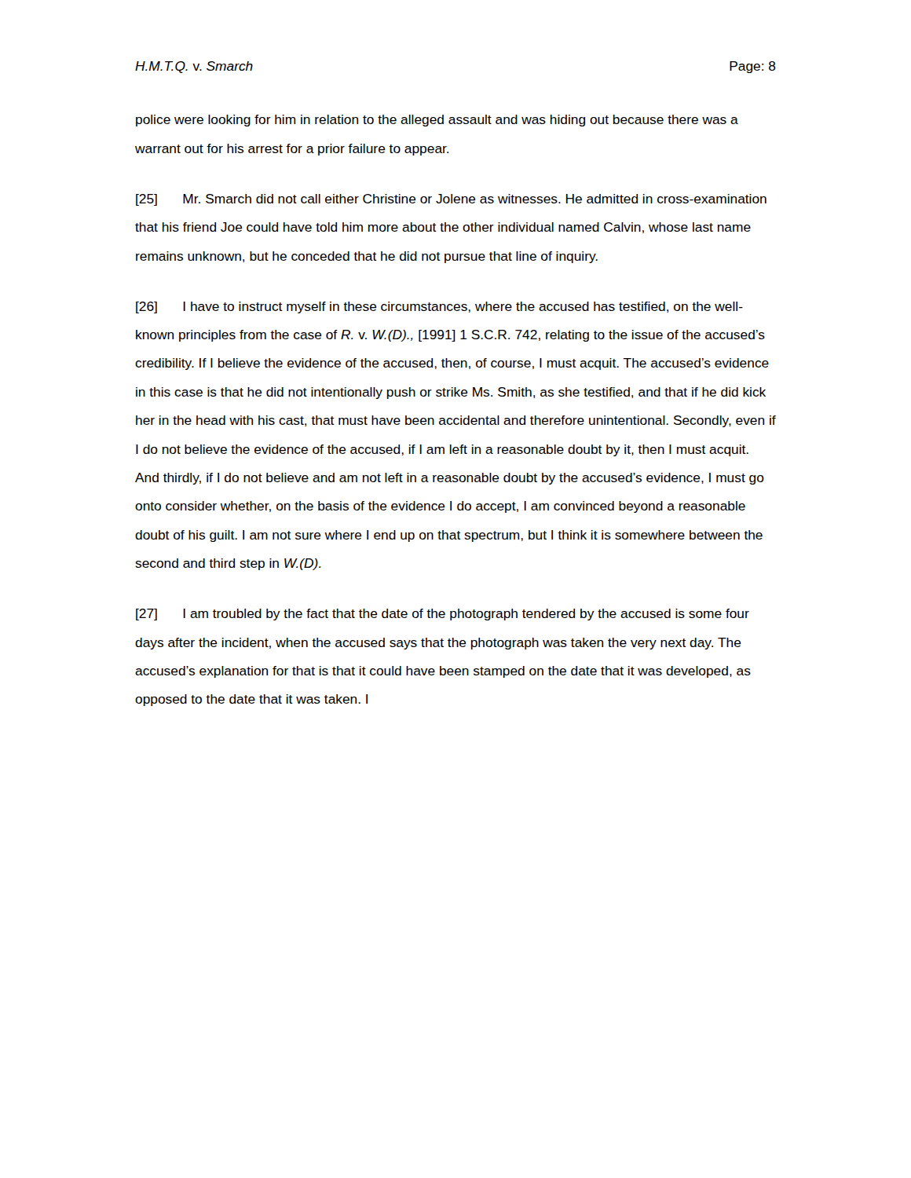H.M.T.Q. v. Smarch Page: 8
police were looking for him in relation to the alleged assault and was hiding out because there was a warrant out for his arrest for a prior failure to appear.
[25] Mr. Smarch did not call either Christine or Jolene as witnesses. He admitted in cross-examination that his friend Joe could have told him more about the other individual named Calvin, whose last name remains unknown, but he conceded that he did not pursue that line of inquiry.
[26] I have to instruct myself in these circumstances, where the accused has testified, on the well-known principles from the case of R. v. W.(D)., [1991] 1 S.C.R. 742, relating to the issue of the accused’s credibility. If I believe the evidence of the accused, then, of course, I must acquit. The accused’s evidence in this case is that he did not intentionally push or strike Ms. Smith, as she testified, and that if he did kick her in the head with his cast, that must have been accidental and therefore unintentional. Secondly, even if I do not believe the evidence of the accused, if I am left in a reasonable doubt by it, then I must acquit. And thirdly, if I do not believe and am not left in a reasonable doubt by the accused’s evidence, I must go onto consider whether, on the basis of the evidence I do accept, I am convinced beyond a reasonable doubt of his guilt. I am not sure where I end up on that spectrum, but I think it is somewhere between the second and third step in W.(D).
[27] I am troubled by the fact that the date of the photograph tendered by the accused is some four days after the incident, when the accused says that the photograph was taken the very next day. The accused’s explanation for that is that it could have been stamped on the date that it was developed, as opposed to the date that it was taken. I